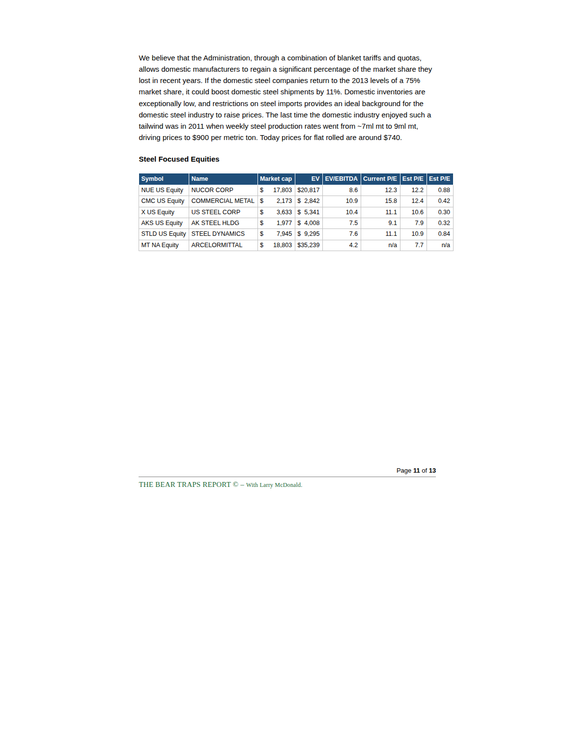We believe that the Administration, through a combination of blanket tariffs and quotas, allows domestic manufacturers to regain a significant percentage of the market share they lost in recent years. If the domestic steel companies return to the 2013 levels of a 75% market share, it could boost domestic steel shipments by 11%. Domestic inventories are exceptionally low, and restrictions on steel imports provides an ideal background for the domestic steel industry to raise prices. The last time the domestic industry enjoyed such a tailwind was in 2011 when weekly steel production rates went from ~7ml mt to 9ml mt, driving prices to $900 per metric ton. Today prices for flat rolled are around $740.
Steel Focused Equities
| Symbol | Name | Market cap | EV | EV/EBITDA | Current P/E | Est P/E | Est P/E |
| --- | --- | --- | --- | --- | --- | --- | --- |
| NUE US Equity | NUCOR CORP | $ | 17,803 | $ | 20,817 | 8.6 | 12.3 | 12.2 | 0.88 |
| CMC US Equity | COMMERCIAL METAL | $ | 2,173 | $ | 2,842 | 10.9 | 15.8 | 12.4 | 0.42 |
| X US Equity | US STEEL CORP | $ | 3,633 | $ | 5,341 | 10.4 | 11.1 | 10.6 | 0.30 |
| AKS US Equity | AK STEEL HLDG | $ | 1,977 | $ | 4,008 | 7.5 | 9.1 | 7.9 | 0.32 |
| STLD US Equity | STEEL DYNAMICS | $ | 7,945 | $ | 9,295 | 7.6 | 11.1 | 10.9 | 0.84 |
| MT NA Equity | ARCELORMITTAL | $ | 18,803 | $ | 35,239 | 4.2 | n/a | 7.7 | n/a |
Page 11 of 13
THE BEAR TRAPS REPORT © – With Larry McDonald.